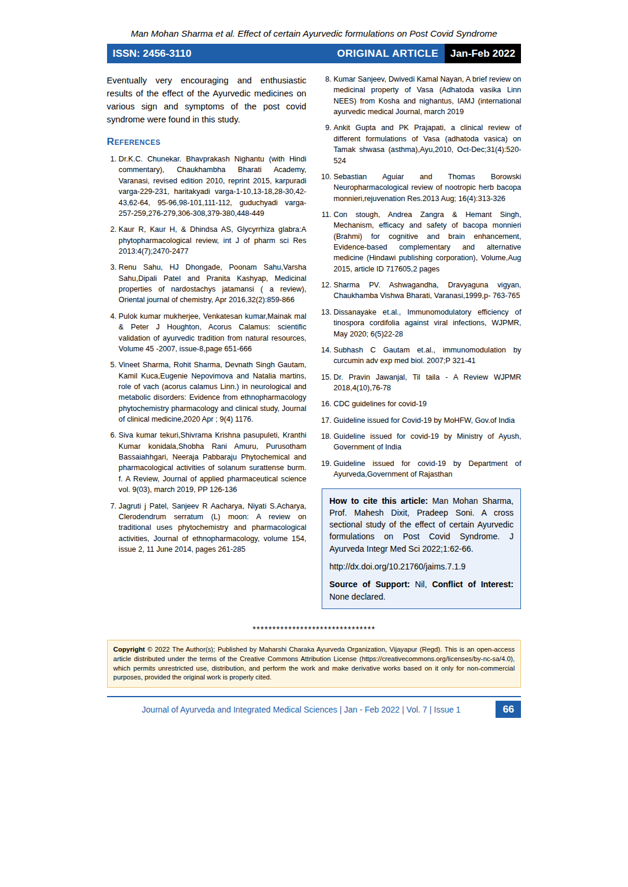Man Mohan Sharma et al. Effect of certain Ayurvedic formulations on Post Covid Syndrome
ISSN: 2456-3110
ORIGINAL ARTICLE
Jan-Feb 2022
Eventually very encouraging and enthusiastic results of the effect of the Ayurvedic medicines on various sign and symptoms of the post covid syndrome were found in this study.
References
Dr.K.C. Chunekar. Bhavprakash Nighantu (with Hindi commentary), Chaukhambha Bharati Academy, Varanasi, revised edition 2010, reprint 2015, karpuradi varga-229-231, haritakyadi varga-1-10,13-18,28-30,42-43,62-64, 95-96,98-101,111-112, guduchyadi varga- 257-259,276-279,306-308,379-380,448-449
Kaur R, Kaur H, & Dhindsa AS, Glycyrrhiza glabra:A phytopharmacological review, int J of pharm sci Res 2013:4(7);2470-2477
Renu Sahu, HJ Dhongade, Poonam Sahu,Varsha Sahu,Dipali Patel and Pranita Kashyap, Medicinal properties of nardostachys jatamansi ( a review), Oriental journal of chemistry, Apr 2016,32(2):859-866
Pulok kumar mukherjee, Venkatesan kumar,Mainak mal & Peter J Houghton, Acorus Calamus: scientific validation of ayurvedic tradition from natural resources, Volume 45 -2007, issue-8,page 651-666
Vineet Sharma, Rohit Sharma, Devnath Singh Gautam, Kamil Kuca,Eugenie Nepovimova and Natalia martins, role of vach (acorus calamus Linn.) in neurological and metabolic disorders: Evidence from ethnopharmacology phytochemistry pharmacology and clinical study, Journal of clinical medicine,2020 Apr ; 9(4) 1176.
Siva kumar tekuri,Shivrama Krishna pasupuleti, Kranthi Kumar konidala,Shobha Rani Amuru, Purusotham Bassaiahhgari, Neeraja Pabbaraju Phytochemical and pharmacological activities of solanum surattense burm. f. A Review, Journal of applied pharmaceutical science vol. 9(03), march 2019, PP 126-136
Jagruti j Patel, Sanjeev R Aacharya, Niyati S.Acharya, Clerodendrum serratum (L) moon: A review on traditional uses phytochemistry and pharmacological activities, Journal of ethnopharmacology, volume 154, issue 2, 11 June 2014, pages 261-285
Kumar Sanjeev, Dwivedi Kamal Nayan, A brief review on medicinal property of Vasa (Adhatoda vasika Linn NEES) from Kosha and nighantus, IAMJ (international ayurvedic medical Journal, march 2019
Ankit Gupta and PK Prajapati, a clinical review of different formulations of Vasa (adhatoda vasica) on Tamak shwasa (asthma),Ayu,2010, Oct-Dec;31(4):520-524
Sebastian Aguiar and Thomas Borowski Neuropharmacological review of nootropic herb bacopa monnieri,rejuvenation Res.2013 Aug; 16(4):313-326
Con stough, Andrea Zangra & Hemant Singh, Mechanism, efficacy and safety of bacopa monnieri (Brahmi) for cognitive and brain enhancement, Evidence-based complementary and alternative medicine (Hindawi publishing corporation), Volume,Aug 2015, article ID 717605,2 pages
Sharma PV. Ashwagandha, Dravyaguna vigyan, Chaukhamba Vishwa Bharati, Varanasi,1999,p- 763-765
Dissanayake et.al., Immunomodulatory efficiency of tinospora cordifolia against viral infections, WJPMR, May 2020; 6(5)22-28
Subhash C Gautam et.al., immunomodulation by curcumin adv exp med biol. 2007;P 321-41
Dr. Pravin Jawanjal, Til taila - A Review WJPMR 2018,4(10),76-78
CDC guidelines for covid-19
Guideline issued for Covid-19 by MoHFW, Gov.of India
Guideline issued for covid-19 by Ministry of Ayush, Government of India
Guideline issued for covid-19 by Department of Ayurveda,Government of Rajasthan
How to cite this article: Man Mohan Sharma, Prof. Mahesh Dixit, Pradeep Soni. A cross sectional study of the effect of certain Ayurvedic formulations on Post Covid Syndrome. J Ayurveda Integr Med Sci 2022;1:62-66.
http://dx.doi.org/10.21760/jaims.7.1.9
Source of Support: Nil, Conflict of Interest: None declared.
*******************************
Copyright © 2022 The Author(s); Published by Maharshi Charaka Ayurveda Organization, Vijayapur (Regd). This is an open-access article distributed under the terms of the Creative Commons Attribution License (https://creativecommons.org/licenses/by-nc-sa/4.0), which permits unrestricted use, distribution, and perform the work and make derivative works based on it only for non-commercial purposes, provided the original work is properly cited.
Journal of Ayurveda and Integrated Medical Sciences | Jan - Feb 2022 | Vol. 7 | Issue 1
66